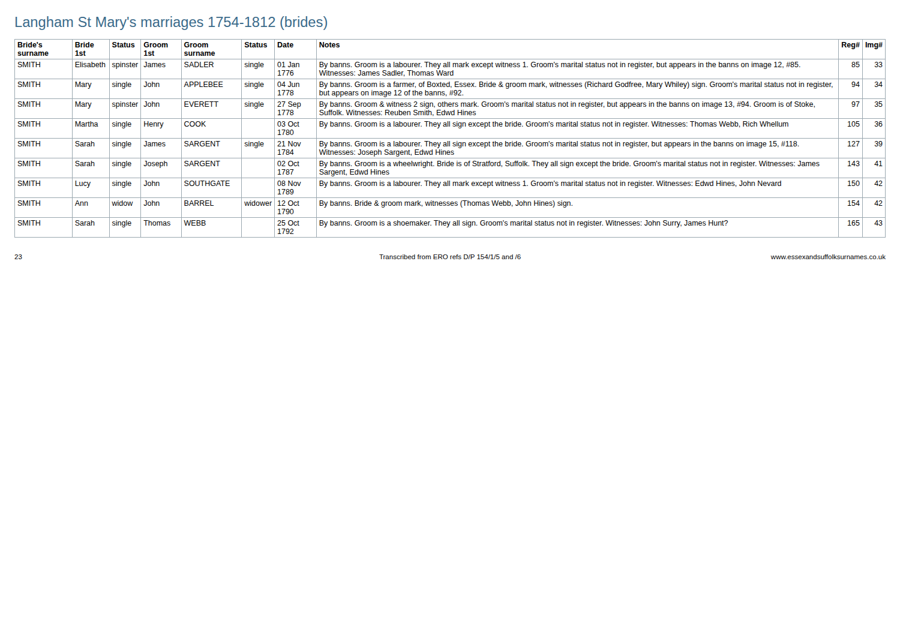Langham St Mary's marriages 1754-1812 (brides)
| Bride's surname | Bride 1st | Status | Groom 1st | Groom surname | Status | Date | Notes | Reg# | Img# |
| --- | --- | --- | --- | --- | --- | --- | --- | --- | --- |
| SMITH | Elisabeth | spinster | James | SADLER | single | 01 Jan 1776 | By banns. Groom is a labourer. They all mark except witness 1. Groom's marital status not in register, but appears in the banns on image 12, #85. Witnesses: James Sadler, Thomas Ward | 85 | 33 |
| SMITH | Mary | single | John | APPLEBEE | single | 04 Jun 1778 | By banns. Groom is a farmer, of Boxted, Essex. Bride & groom mark, witnesses (Richard Godfree, Mary Whiley) sign. Groom's marital status not in register, but appears on image 12 of the banns, #92. | 94 | 34 |
| SMITH | Mary | spinster | John | EVERETT | single | 27 Sep 1778 | By banns. Groom & witness 2 sign, others mark. Groom's marital status not in register, but appears in the banns on image 13, #94. Groom is of Stoke, Suffolk. Witnesses: Reuben Smith, Edwd Hines | 97 | 35 |
| SMITH | Martha | single | Henry | COOK | | 03 Oct 1780 | By banns. Groom is a labourer. They all sign except the bride. Groom's marital status not in register. Witnesses: Thomas Webb, Rich Whellum | 105 | 36 |
| SMITH | Sarah | single | James | SARGENT | single | 21 Nov 1784 | By banns. Groom is a labourer. They all sign except the bride. Groom's marital status not in register, but appears in the banns on image 15, #118. Witnesses: Joseph Sargent, Edwd Hines | 127 | 39 |
| SMITH | Sarah | single | Joseph | SARGENT | | 02 Oct 1787 | By banns. Groom is a wheelwright. Bride is of Stratford, Suffolk. They all sign except the bride. Groom's marital status not in register. Witnesses: James Sargent, Edwd Hines | 143 | 41 |
| SMITH | Lucy | single | John | SOUTHGATE | | 08 Nov 1789 | By banns. Groom is a labourer. They all mark except witness 1. Groom's marital status not in register. Witnesses: Edwd Hines, John Nevard | 150 | 42 |
| SMITH | Ann | widow | John | BARREL | widower | 12 Oct 1790 | By banns. Bride & groom mark, witnesses (Thomas Webb, John Hines) sign. | 154 | 42 |
| SMITH | Sarah | single | Thomas | WEBB | | 25 Oct 1792 | By banns. Groom is a shoemaker. They all sign. Groom's marital status not in register. Witnesses: John Surry, James Hunt? | 165 | 43 |
23
Transcribed from ERO refs D/P 154/1/5 and /6
www.essexandsuffolksurnames.co.uk